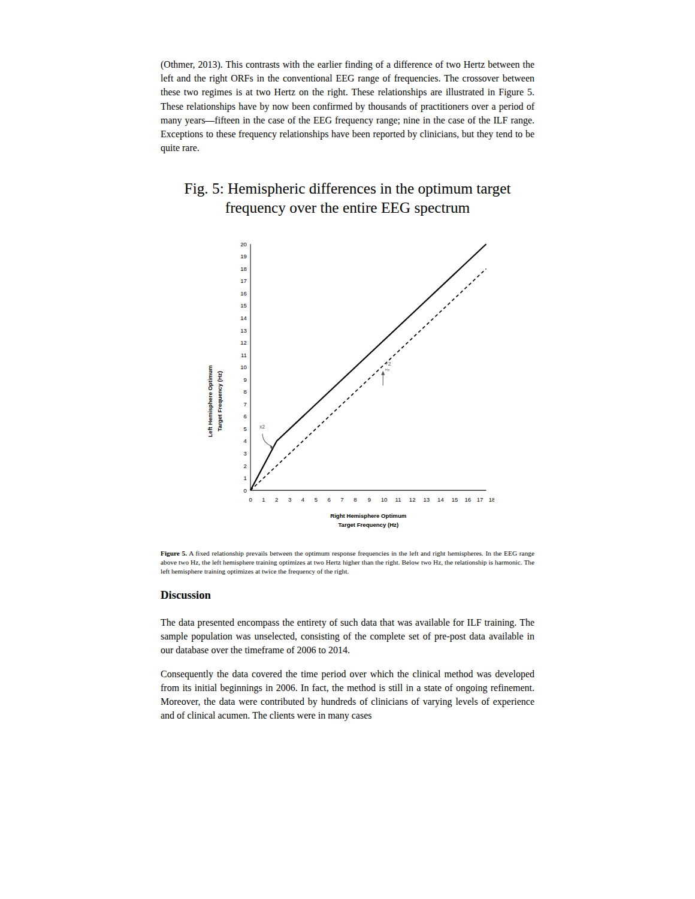(Othmer, 2013). This contrasts with the earlier finding of a difference of two Hertz between the left and the right ORFs in the conventional EEG range of frequencies. The crossover between these two regimes is at two Hertz on the right. These relationships are illustrated in Figure 5. These relationships have by now been confirmed by thousands of practitioners over a period of many years—fifteen in the case of the EEG frequency range; nine in the case of the ILF range. Exceptions to these frequency relationships have been reported by clinicians, but they tend to be quite rare.
Fig. 5: Hemispheric differences in the optimum target frequency over the entire EEG spectrum
Left Hemisphere Optimum Target Frequency (Hz) 20 19 18 17 16 15 14 13 12 11 10 9 8 7 6 5 4 3 2 1 0 0 1 2 3 4 5 6 7 8 9 10 11 12 13 14 15 16 17 18 Right Hemisphere Optimum Target Frequency (Hz) +2 Hz x2
Figure 5. A fixed relationship prevails between the optimum response frequencies in the left and right hemispheres. In the EEG range above two Hz, the left hemisphere training optimizes at two Hertz higher than the right. Below two Hz, the relationship is harmonic. The left hemisphere training optimizes at twice the frequency of the right.
Discussion
The data presented encompass the entirety of such data that was available for ILF training. The sample population was unselected, consisting of the complete set of pre-post data available in our database over the timeframe of 2006 to 2014.
Consequently the data covered the time period over which the clinical method was developed from its initial beginnings in 2006. In fact, the method is still in a state of ongoing refinement. Moreover, the data were contributed by hundreds of clinicians of varying levels of experience and of clinical acumen. The clients were in many cases